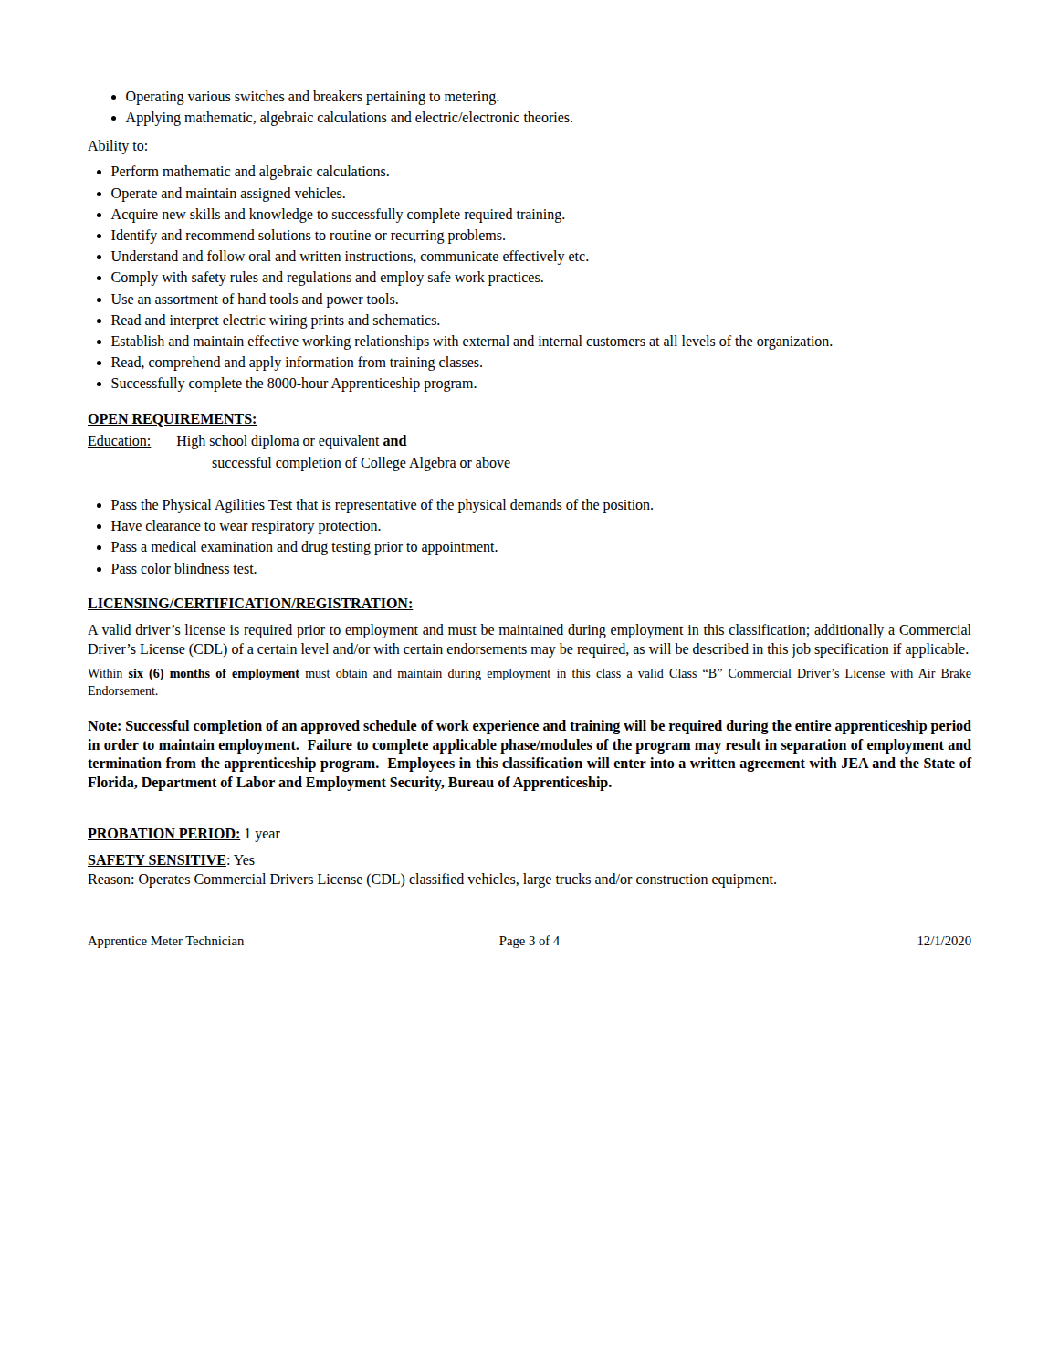Operating various switches and breakers pertaining to metering.
Applying mathematic, algebraic calculations and electric/electronic theories.
Ability to:
Perform mathematic and algebraic calculations.
Operate and maintain assigned vehicles.
Acquire new skills and knowledge to successfully complete required training.
Identify and recommend solutions to routine or recurring problems.
Understand and follow oral and written instructions, communicate effectively etc.
Comply with safety rules and regulations and employ safe work practices.
Use an assortment of hand tools and power tools.
Read and interpret electric wiring prints and schematics.
Establish and maintain effective working relationships with external and internal customers at all levels of the organization.
Read, comprehend and apply information from training classes.
Successfully complete the 8000-hour Apprenticeship program.
OPEN REQUIREMENTS:
Education: High school diploma or equivalent and
successful completion of College Algebra or above
Pass the Physical Agilities Test that is representative of the physical demands of the position.
Have clearance to wear respiratory protection.
Pass a medical examination and drug testing prior to appointment.
Pass color blindness test.
LICENSING/CERTIFICATION/REGISTRATION:
A valid driver’s license is required prior to employment and must be maintained during employment in this classification; additionally a Commercial Driver’s License (CDL) of a certain level and/or with certain endorsements may be required, as will be described in this job specification if applicable.
Within six (6) months of employment must obtain and maintain during employment in this class a valid Class “B” Commercial Driver’s License with Air Brake Endorsement.
Note: Successful completion of an approved schedule of work experience and training will be required during the entire apprenticeship period in order to maintain employment. Failure to complete applicable phase/modules of the program may result in separation of employment and termination from the apprenticeship program. Employees in this classification will enter into a written agreement with JEA and the State of Florida, Department of Labor and Employment Security, Bureau of Apprenticeship.
PROBATION PERIOD: 1 year
SAFETY SENSITIVE: Yes
Reason: Operates Commercial Drivers License (CDL) classified vehicles, large trucks and/or construction equipment.
Apprentice Meter Technician Page 3 of 4 12/1/2020